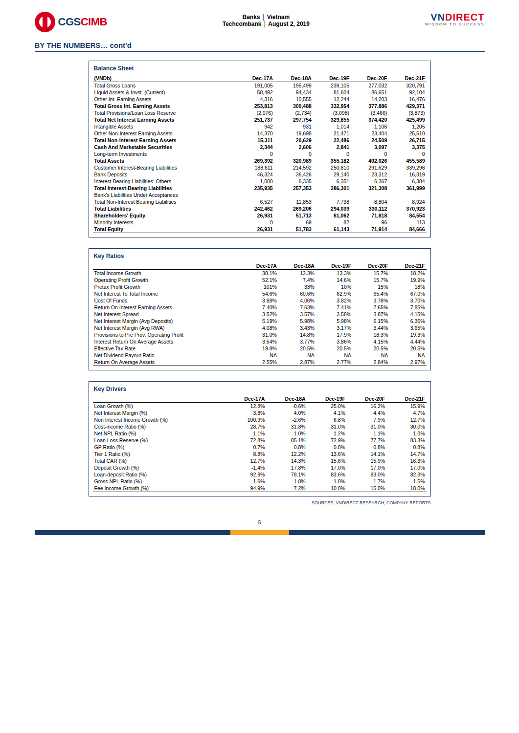CGS CIMB
Banks │ Vietnam
Techcombank │ August 2, 2019
VNDIRECT
WISDOM TO SUCCESS
BY THE NUMBERS… cont'd
Balance Sheet
| (VNDb) | Dec-17A | Dec-18A | Dec-19F | Dec-20F | Dec-21F |
| --- | --- | --- | --- | --- | --- |
| Total Gross Loans | 191,005 | 195,499 | 239,105 | 277,032 | 320,791 |
| Liquid Assets & Invst. (Current) | 58,492 | 94,434 | 81,604 | 86,651 | 92,104 |
| Other Int. Earning Assets | 4,316 | 10,555 | 12,244 | 14,203 | 16,476 |
| Total Gross Int. Earning Assets | 253,813 | 300,488 | 332,954 | 377,886 | 429,371 |
| Total Provisions/Loan Loss Reserve | (2,076) | (2,734) | (3,098) | (3,466) | (3,873) |
| Total Net Interest Earning Assets | 251,737 | 297,754 | 329,855 | 374,420 | 425,499 |
| Intangible Assets | 942 | 931 | 1,014 | 1,106 | 1,205 |
| Other Non-Interest Earning Assets | 14,370 | 19,698 | 21,471 | 23,404 | 25,510 |
| Total Non-Interest Earning Assets | 15,311 | 20,629 | 22,486 | 24,509 | 26,715 |
| Cash And Marketable Securities | 2,344 | 2,606 | 2,841 | 3,097 | 3,375 |
| Long-term Investments | 0 | 0 | 0 | 0 | 0 |
| Total Assets | 269,392 | 320,989 | 355,182 | 402,026 | 455,589 |
| Customer Interest-Bearing Liabilities | 188,611 | 214,592 | 250,810 | 291,629 | 339,296 |
| Bank Deposits | 46,324 | 36,426 | 29,140 | 23,312 | 16,319 |
| Interest Bearing Liabilities: Others | 1,000 | 6,335 | 6,351 | 6,367 | 6,384 |
| Total Interest-Bearing Liabilities | 235,935 | 257,353 | 286,301 | 321,308 | 361,999 |
| Bank's Liabilities Under Acceptances | | | | | |
| Total Non-Interest Bearing Liabilities | 6,527 | 11,853 | 7,738 | 8,804 | 8,924 |
| Total Liabilities | 242,462 | 269,206 | 294,039 | 330,112 | 370,923 |
| Shareholders' Equity | 26,931 | 51,713 | 61,062 | 71,818 | 84,554 |
| Minority Interests | 0 | 69 | 82 | 96 | 113 |
| Total Equity | 26,931 | 51,783 | 61,143 | 71,914 | 84,666 |
Key Ratios
| | Dec-17A | Dec-18A | Dec-19F | Dec-20F | Dec-21F |
| --- | --- | --- | --- | --- | --- |
| Total Income Growth | 38.1% | 12.3% | 13.3% | 15.7% | 18.2% |
| Operating Profit Growth | 52.1% | 7.4% | 14.6% | 15.7% | 19.9% |
| Pretax Profit Growth | 101% | 33% | 10% | 15% | 18% |
| Net Interest To Total Income | 54.6% | 60.6% | 62.9% | 65.4% | 67.0% |
| Cost Of Funds | 3.88% | 4.06% | 3.82% | 3.78% | 3.70% |
| Return On Interest Earning Assets | 7.40% | 7.63% | 7.41% | 7.65% | 7.85% |
| Net Interest Spread | 3.52% | 3.57% | 3.58% | 3.87% | 4.15% |
| Net Interest Margin (Avg Deposits) | 5.19% | 5.98% | 5.98% | 6.15% | 6.36% |
| Net Interest Margin (Avg RWA) | 4.08% | 3.43% | 3.17% | 3.44% | 3.65% |
| Provisions to Pre Prov. Operating Profit | 31.0% | 14.8% | 17.9% | 18.3% | 19.3% |
| Interest Return On Average Assets | 3.54% | 3.77% | 3.86% | 4.15% | 4.44% |
| Effective Tax Rate | 19.8% | 20.5% | 20.5% | 20.5% | 20.5% |
| Net Dividend Payout Ratio | NA | NA | NA | NA | NA |
| Return On Average Assets | 2.55% | 2.87% | 2.77% | 2.84% | 2.97% |
Key Drivers
| | Dec-17A | Dec-18A | Dec-19F | Dec-20F | Dec-21F |
| --- | --- | --- | --- | --- | --- |
| Loan Growth (%) | 12.8% | -0.6% | 25.0% | 16.2% | 15.9% |
| Net Interest Margin (%) | 3.8% | 4.0% | 4.1% | 4.4% | 4.7% |
| Non Interest Income Growth (%) | 100.9% | -2.6% | 6.8% | 7.9% | 12.7% |
| Cost-income Ratio (%) | 28.7% | 31.8% | 31.0% | 31.0% | 30.0% |
| Net NPL Ratio (%) | 1.1% | 1.0% | 1.2% | 1.1% | 1.0% |
| Loan Loss Reserve (%) | 72.8% | 85.1% | 72.9% | 77.7% | 83.3% |
| GP Ratio (%) | 0.7% | 0.8% | 0.8% | 0.8% | 0.8% |
| Tier 1 Ratio (%) | 8.8% | 12.2% | 13.6% | 14.1% | 14.7% |
| Total CAR (%) | 12.7% | 14.3% | 15.6% | 15.9% | 16.3% |
| Deposit Growth (%) | -1.4% | 17.8% | 17.0% | 17.0% | 17.0% |
| Loan-deposit Ratio (%) | 92.9% | 78.1% | 83.6% | 83.0% | 82.3% |
| Gross NPL Ratio (%) | 1.6% | 1.8% | 1.8% | 1.7% | 1.5% |
| Fee Income Growth (%) | 94.9% | -7.2% | 10.0% | 15.0% | 18.0% |
SOURCES: VNDIRECT RESEARCH, COMPANY REPORTS
5